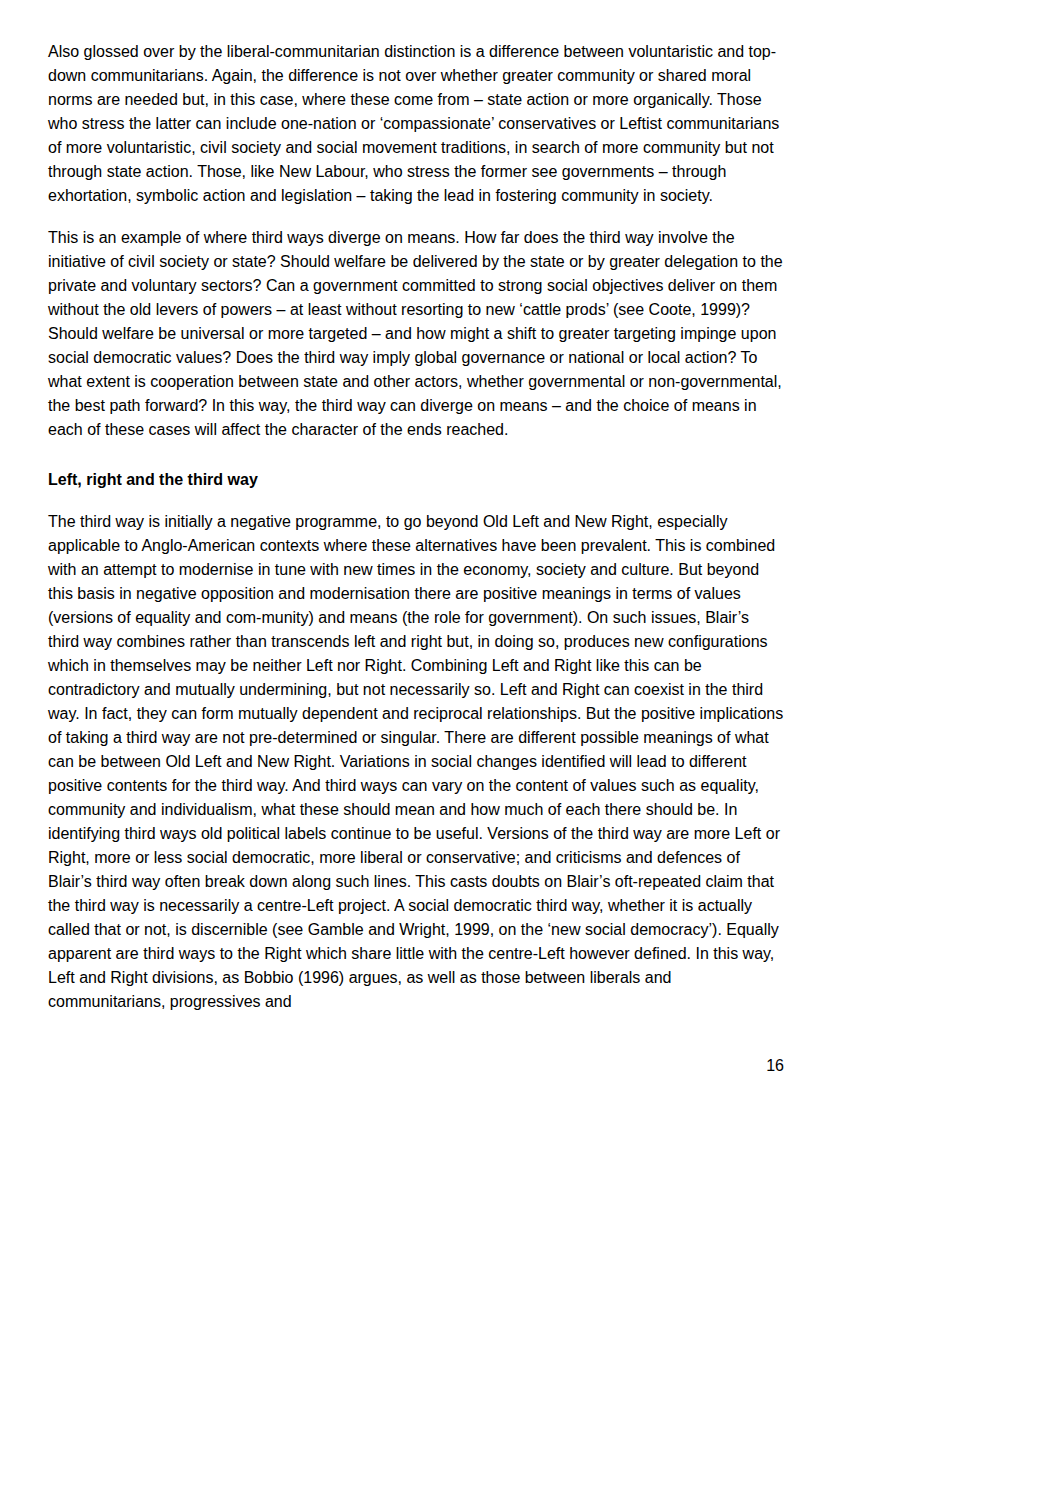Also glossed over by the liberal-communitarian distinction is a difference between voluntaristic and top-down communitarians. Again, the difference is not over whether greater community or shared moral norms are needed but, in this case, where these come from – state action or more organically. Those who stress the latter can include one-nation or ‘compassionate’ conservatives or Leftist communitarians of more voluntaristic, civil society and social movement traditions, in search of more community but not through state action. Those, like New Labour, who stress the former see governments – through exhortation, symbolic action and legislation – taking the lead in fostering community in society.
This is an example of where third ways diverge on means. How far does the third way involve the initiative of civil society or state? Should welfare be delivered by the state or by greater delegation to the private and voluntary sectors? Can a government committed to strong social objectives deliver on them without the old levers of powers – at least without resorting to new ‘cattle prods’ (see Coote, 1999)? Should welfare be universal or more targeted – and how might a shift to greater targeting impinge upon social democratic values? Does the third way imply global governance or national or local action? To what extent is cooperation between state and other actors, whether governmental or non-governmental, the best path forward? In this way, the third way can diverge on means – and the choice of means in each of these cases will affect the character of the ends reached.
Left, right and the third way
The third way is initially a negative programme, to go beyond Old Left and New Right, especially applicable to Anglo-American contexts where these alternatives have been prevalent. This is combined with an attempt to modernise in tune with new times in the economy, society and culture. But beyond this basis in negative opposition and modernisation there are positive meanings in terms of values (versions of equality and com-munity) and means (the role for government). On such issues, Blair’s third way combines rather than transcends left and right but, in doing so, produces new configurations which in themselves may be neither Left nor Right. Combining Left and Right like this can be contradictory and mutually undermining, but not necessarily so. Left and Right can coexist in the third way. In fact, they can form mutually dependent and reciprocal relationships. But the positive implications of taking a third way are not pre-determined or singular. There are different possible meanings of what can be between Old Left and New Right. Variations in social changes identified will lead to different positive contents for the third way. And third ways can vary on the content of values such as equality, community and individualism, what these should mean and how much of each there should be. In identifying third ways old political labels continue to be useful. Versions of the third way are more Left or Right, more or less social democratic, more liberal or conservative; and criticisms and defences of Blair’s third way often break down along such lines. This casts doubts on Blair’s oft-repeated claim that the third way is necessarily a centre-Left project. A social democratic third way, whether it is actually called that or not, is discernible (see Gamble and Wright, 1999, on the ‘new social democracy’). Equally apparent are third ways to the Right which share little with the centre-Left however defined. In this way, Left and Right divisions, as Bobbio (1996) argues, as well as those between liberals and communitarians, progressives and
16